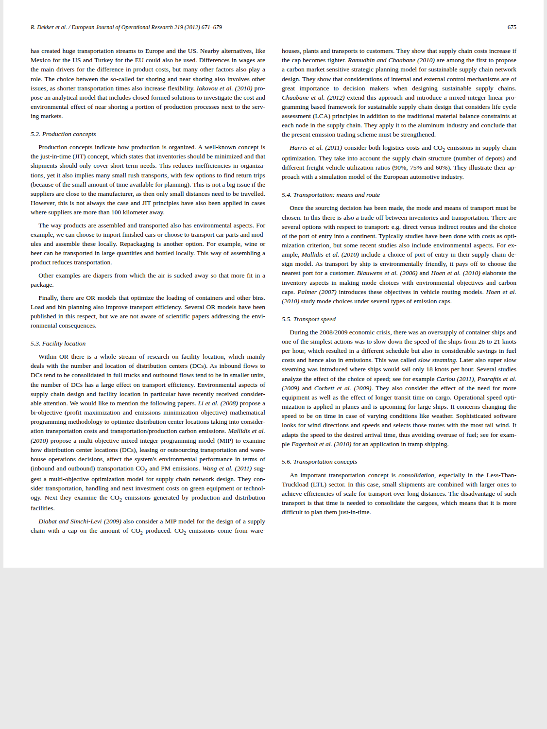R. Dekker et al. / European Journal of Operational Research 219 (2012) 671–679 675
has created huge transportation streams to Europe and the US. Nearby alternatives, like Mexico for the US and Turkey for the EU could also be used. Differences in wages are the main drivers for the difference in product costs, but many other factors also play a role. The choice between the so-called far shoring and near shoring also involves other issues, as shorter transportation times also increase flexibility. Iakovou et al. (2010) propose an analytical model that includes closed formed solutions to investigate the cost and environmental effect of near shoring a portion of production processes next to the serving markets.
5.2. Production concepts
Production concepts indicate how production is organized. A well-known concept is the just-in-time (JIT) concept, which states that inventories should be minimized and that shipments should only cover short-term needs. This reduces inefficiencies in organizations, yet it also implies many small rush transports, with few options to find return trips (because of the small amount of time available for planning). This is not a big issue if the suppliers are close to the manufacturer, as then only small distances need to be travelled. However, this is not always the case and JIT principles have also been applied in cases where suppliers are more than 100 kilometer away.
The way products are assembled and transported also has environmental aspects. For example, we can choose to import finished cars or choose to transport car parts and modules and assemble these locally. Repackaging is another option. For example, wine or beer can be transported in large quantities and bottled locally. This way of assembling a product reduces transportation.
Other examples are diapers from which the air is sucked away so that more fit in a package.
Finally, there are OR models that optimize the loading of containers and other bins. Load and bin planning also improve transport efficiency. Several OR models have been published in this respect, but we are not aware of scientific papers addressing the environmental consequences.
5.3. Facility location
Within OR there is a whole stream of research on facility location, which mainly deals with the number and location of distribution centers (DCs). As inbound flows to DCs tend to be consolidated in full trucks and outbound flows tend to be in smaller units, the number of DCs has a large effect on transport efficiency. Environmental aspects of supply chain design and facility location in particular have recently received considerable attention. We would like to mention the following papers. Li et al. (2008) propose a bi-objective (profit maximization and emissions minimization objective) mathematical programming methodology to optimize distribution center locations taking into consideration transportation costs and transportation/production carbon emissions. Mallidis et al. (2010) propose a multi-objective mixed integer programming model (MIP) to examine how distribution center locations (DCs), leasing or outsourcing transportation and warehouse operations decisions, affect the system's environmental performance in terms of (inbound and outbound) transportation CO2 and PM emissions. Wang et al. (2011) suggest a multi-objective optimization model for supply chain network design. They consider transportation, handling and next investment costs on green equipment or technology. Next they examine the CO2 emissions generated by production and distribution facilities.
Diabat and Simchi-Levi (2009) also consider a MIP model for the design of a supply chain with a cap on the amount of CO2 produced. CO2 emissions come from warehouses, plants and transports to customers. They show that supply chain costs increase if the cap becomes tighter. Ramudhin and Chaabane (2010) are among the first to propose a carbon market sensitive strategic planning model for sustainable supply chain network design. They show that considerations of internal and external control mechanisms are of great importance to decision makers when designing sustainable supply chains. Chaabane et al. (2012) extend this approach and introduce a mixed-integer linear programming based framework for sustainable supply chain design that considers life cycle assessment (LCA) principles in addition to the traditional material balance constraints at each node in the supply chain. They apply it to the aluminum industry and conclude that the present emission trading scheme must be strengthened.
Harris et al. (2011) consider both logistics costs and CO2 emissions in supply chain optimization. They take into account the supply chain structure (number of depots) and different freight vehicle utilization ratios (90%, 75% and 60%). They illustrate their approach with a simulation model of the European automotive industry.
5.4. Transportation: means and route
Once the sourcing decision has been made, the mode and means of transport must be chosen. In this there is also a trade-off between inventories and transportation. There are several options with respect to transport: e.g. direct versus indirect routes and the choice of the port of entry into a continent. Typically studies have been done with costs as optimization criterion, but some recent studies also include environmental aspects. For example, Mallidis et al. (2010) include a choice of port of entry in their supply chain design model. As transport by ship is environmentally friendly, it pays off to choose the nearest port for a customer. Blauwens et al. (2006) and Hoen et al. (2010) elaborate the inventory aspects in making mode choices with environmental objectives and carbon caps. Palmer (2007) introduces these objectives in vehicle routing models. Hoen et al. (2010) study mode choices under several types of emission caps.
5.5. Transport speed
During the 2008/2009 economic crisis, there was an oversupply of container ships and one of the simplest actions was to slow down the speed of the ships from 26 to 21 knots per hour, which resulted in a different schedule but also in considerable savings in fuel costs and hence also in emissions. This was called slow steaming. Later also super slow steaming was introduced where ships would sail only 18 knots per hour. Several studies analyze the effect of the choice of speed; see for example Cariou (2011), Psaraftis et al. (2009) and Corbett et al. (2009). They also consider the effect of the need for more equipment as well as the effect of longer transit time on cargo. Operational speed optimization is applied in planes and is upcoming for large ships. It concerns changing the speed to be on time in case of varying conditions like weather. Sophisticated software looks for wind directions and speeds and selects those routes with the most tail wind. It adapts the speed to the desired arrival time, thus avoiding overuse of fuel; see for example Fagerholt et al. (2010) for an application in tramp shipping.
5.6. Transportation concepts
An important transportation concept is consolidation, especially in the Less-Than-Truckload (LTL) sector. In this case, small shipments are combined with larger ones to achieve efficiencies of scale for transport over long distances. The disadvantage of such transport is that time is needed to consolidate the cargoes, which means that it is more difficult to plan them just-in-time.